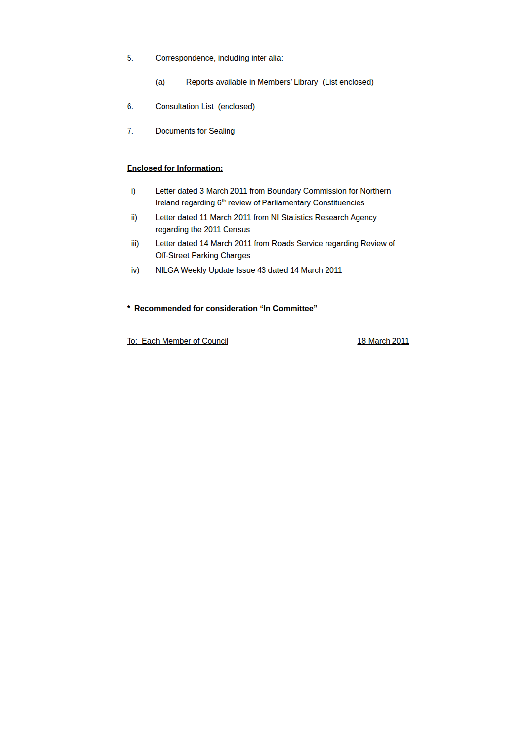5. Correspondence, including inter alia:
(a) Reports available in Members’ Library (List enclosed)
6. Consultation List (enclosed)
7. Documents for Sealing
Enclosed for Information:
i) Letter dated 3 March 2011 from Boundary Commission for Northern Ireland regarding 6th review of Parliamentary Constituencies
ii) Letter dated 11 March 2011 from NI Statistics Research Agency regarding the 2011 Census
iii) Letter dated 14 March 2011 from Roads Service regarding Review of Off-Street Parking Charges
iv) NILGA Weekly Update Issue 43 dated 14 March 2011
* Recommended for consideration “In Committee”
To: Each Member of Council 18 March 2011